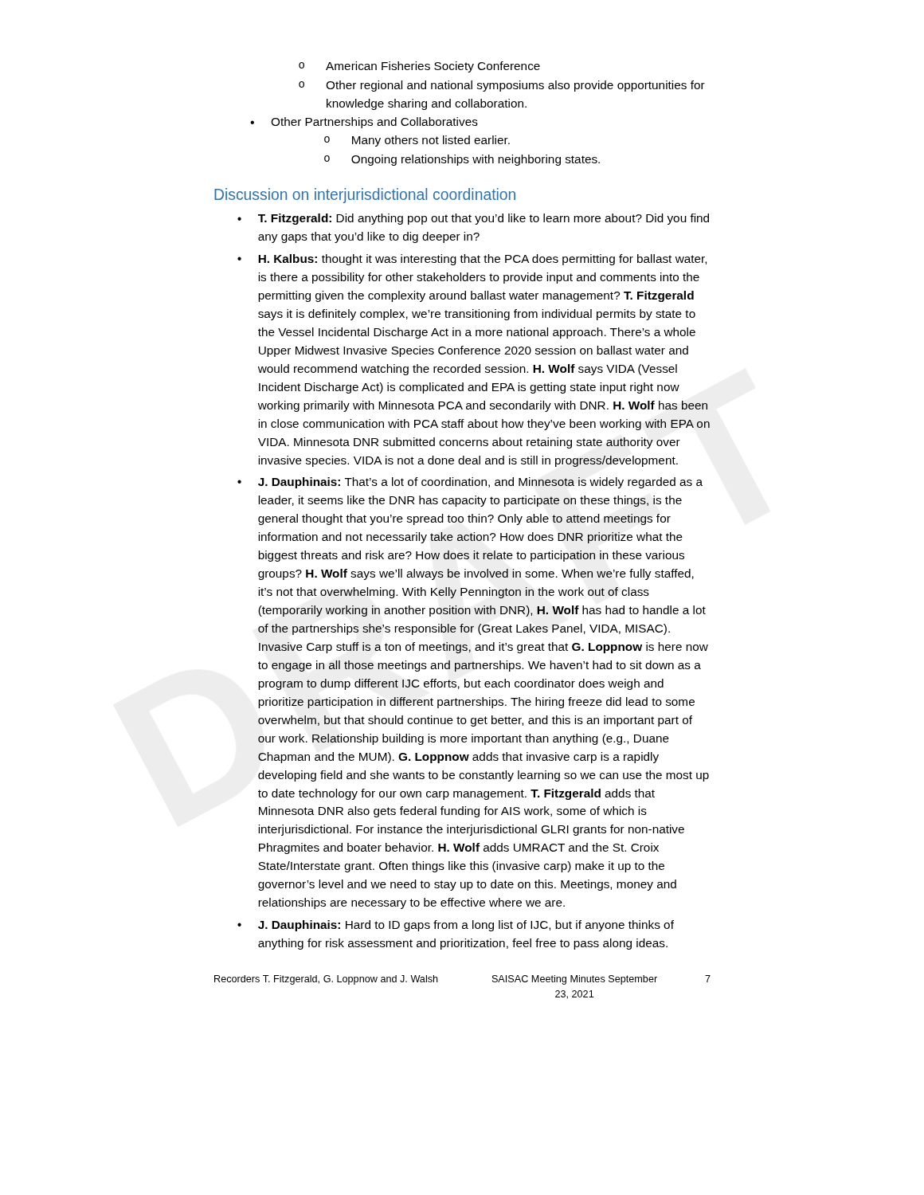DRAFT
American Fisheries Society Conference
Other regional and national symposiums also provide opportunities for knowledge sharing and collaboration.
Other Partnerships and Collaboratives
Many others not listed earlier.
Ongoing relationships with neighboring states.
Discussion on interjurisdictional coordination
T. Fitzgerald: Did anything pop out that you’d like to learn more about? Did you find any gaps that you’d like to dig deeper in?
H. Kalbus: thought it was interesting that the PCA does permitting for ballast water, is there a possibility for other stakeholders to provide input and comments into the permitting given the complexity around ballast water management? T. Fitzgerald says it is definitely complex, we’re transitioning from individual permits by state to the Vessel Incidental Discharge Act in a more national approach. There’s a whole Upper Midwest Invasive Species Conference 2020 session on ballast water and would recommend watching the recorded session. H. Wolf says VIDA (Vessel Incident Discharge Act) is complicated and EPA is getting state input right now working primarily with Minnesota PCA and secondarily with DNR. H. Wolf has been in close communication with PCA staff about how they’ve been working with EPA on VIDA. Minnesota DNR submitted concerns about retaining state authority over invasive species. VIDA is not a done deal and is still in progress/development.
J. Dauphinais: That’s a lot of coordination, and Minnesota is widely regarded as a leader, it seems like the DNR has capacity to participate on these things, is the general thought that you’re spread too thin? Only able to attend meetings for information and not necessarily take action? How does DNR prioritize what the biggest threats and risk are? How does it relate to participation in these various groups? H. Wolf says we’ll always be involved in some. When we’re fully staffed, it’s not that overwhelming. With Kelly Pennington in the work out of class (temporarily working in another position with DNR), H. Wolf has had to handle a lot of the partnerships she’s responsible for (Great Lakes Panel, VIDA, MISAC). Invasive Carp stuff is a ton of meetings, and it’s great that G. Loppnow is here now to engage in all those meetings and partnerships. We haven’t had to sit down as a program to dump different IJC efforts, but each coordinator does weigh and prioritize participation in different partnerships. The hiring freeze did lead to some overwhelm, but that should continue to get better, and this is an important part of our work. Relationship building is more important than anything (e.g., Duane Chapman and the MUM). G. Loppnow adds that invasive carp is a rapidly developing field and she wants to be constantly learning so we can use the most up to date technology for our own carp management. T. Fitzgerald adds that Minnesota DNR also gets federal funding for AIS work, some of which is interjurisdictional. For instance the interjurisdictional GLRI grants for non-native Phragmites and boater behavior. H. Wolf adds UMRACT and the St. Croix State/Interstate grant. Often things like this (invasive carp) make it up to the governor’s level and we need to stay up to date on this. Meetings, money and relationships are necessary to be effective where we are.
J. Dauphinais: Hard to ID gaps from a long list of IJC, but if anyone thinks of anything for risk assessment and prioritization, feel free to pass along ideas.
Recorders T. Fitzgerald, G. Loppnow and J. Walsh SAISAC Meeting Minutes September 23, 2021 7